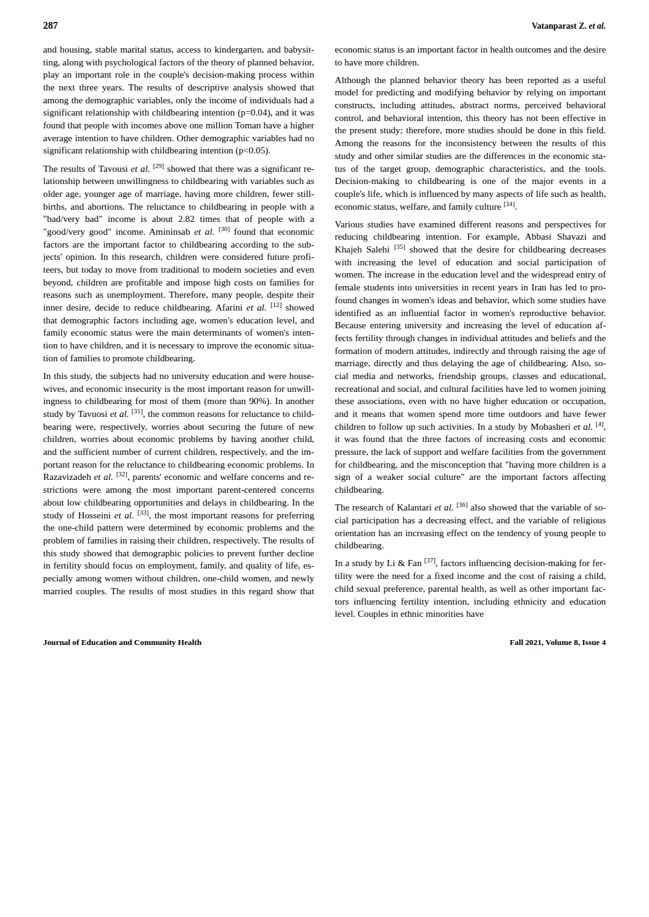287 Vatanparast Z. et al.
and housing, stable marital status, access to kindergarten, and babysitting, along with psychological factors of the theory of planned behavior, play an important role in the couple's decision-making process within the next three years. The results of descriptive analysis showed that among the demographic variables, only the income of individuals had a significant relationship with childbearing intention (p=0.04), and it was found that people with incomes above one million Toman have a higher average intention to have children. Other demographic variables had no significant relationship with childbearing intention (p<0.05).
The results of Tavousi et al. [29] showed that there was a significant relationship between unwillingness to childbearing with variables such as older age, younger age of marriage, having more children, fewer stillbirths, and abortions. The reluctance to childbearing in people with a "bad/very bad" income is about 2.82 times that of people with a "good/very good" income. Amininsab et al. [30] found that economic factors are the important factor to childbearing according to the subjects' opinion. In this research, children were considered future profiteers, but today to move from traditional to modern societies and even beyond, children are profitable and impose high costs on families for reasons such as unemployment. Therefore, many people, despite their inner desire, decide to reduce childbearing. Afarini et al. [12] showed that demographic factors including age, women's education level, and family economic status were the main determinants of women's intention to have children, and it is necessary to improve the economic situation of families to promote childbearing.
In this study, the subjects had no university education and were housewives, and economic insecurity is the most important reason for unwillingness to childbearing for most of them (more than 90%). In another study by Tavuosi et al. [31], the common reasons for reluctance to childbearing were, respectively, worries about securing the future of new children, worries about economic problems by having another child, and the sufficient number of current children, respectively, and the important reason for the reluctance to childbearing economic problems. In Razavizadeh et al. [32], parents' economic and welfare concerns and restrictions were among the most important parent-centered concerns about low childbearing opportunities and delays in childbearing. In the study of Hosseini et al. [33], the most important reasons for preferring the one-child pattern were determined by economic problems and the problem of families in raising their children, respectively. The results of this study showed that demographic policies to prevent further decline in fertility should focus on employment, family, and quality of life, especially among women without children, one-child women, and newly married couples. The results of most studies in this regard show that economic status is an important factor in health outcomes and the desire to have more children.
Although the planned behavior theory has been reported as a useful model for predicting and modifying behavior by relying on important constructs, including attitudes, abstract norms, perceived behavioral control, and behavioral intention, this theory has not been effective in the present study; therefore, more studies should be done in this field. Among the reasons for the inconsistency between the results of this study and other similar studies are the differences in the economic status of the target group, demographic characteristics, and the tools. Decision-making to childbearing is one of the major events in a couple's life, which is influenced by many aspects of life such as health, economic status, welfare, and family culture [34].
Various studies have examined different reasons and perspectives for reducing childbearing intention. For example, Abbasi Shavazi and Khajeh Salehi [35] showed that the desire for childbearing decreases with increasing the level of education and social participation of women. The increase in the education level and the widespread entry of female students into universities in recent years in Iran has led to profound changes in women's ideas and behavior, which some studies have identified as an influential factor in women's reproductive behavior. Because entering university and increasing the level of education affects fertility through changes in individual attitudes and beliefs and the formation of modern attitudes, indirectly and through raising the age of marriage, directly and thus delaying the age of childbearing. Also, social media and networks, friendship groups, classes and educational, recreational and social, and cultural facilities have led to women joining these associations, even with no have higher education or occupation, and it means that women spend more time outdoors and have fewer children to follow up such activities. In a study by Mobasheri et al. [4], it was found that the three factors of increasing costs and economic pressure, the lack of support and welfare facilities from the government for childbearing, and the misconception that "having more children is a sign of a weaker social culture" are the important factors affecting childbearing.
The research of Kalantari et al. [36] also showed that the variable of social participation has a decreasing effect, and the variable of religious orientation has an increasing effect on the tendency of young people to childbearing.
In a study by Li & Fan [37], factors influencing decision-making for fertility were the need for a fixed income and the cost of raising a child, child sexual preference, parental health, as well as other important factors influencing fertility intention, including ethnicity and education level. Couples in ethnic minorities have
Journal of Education and Community Health Fall 2021, Volume 8, Issue 4